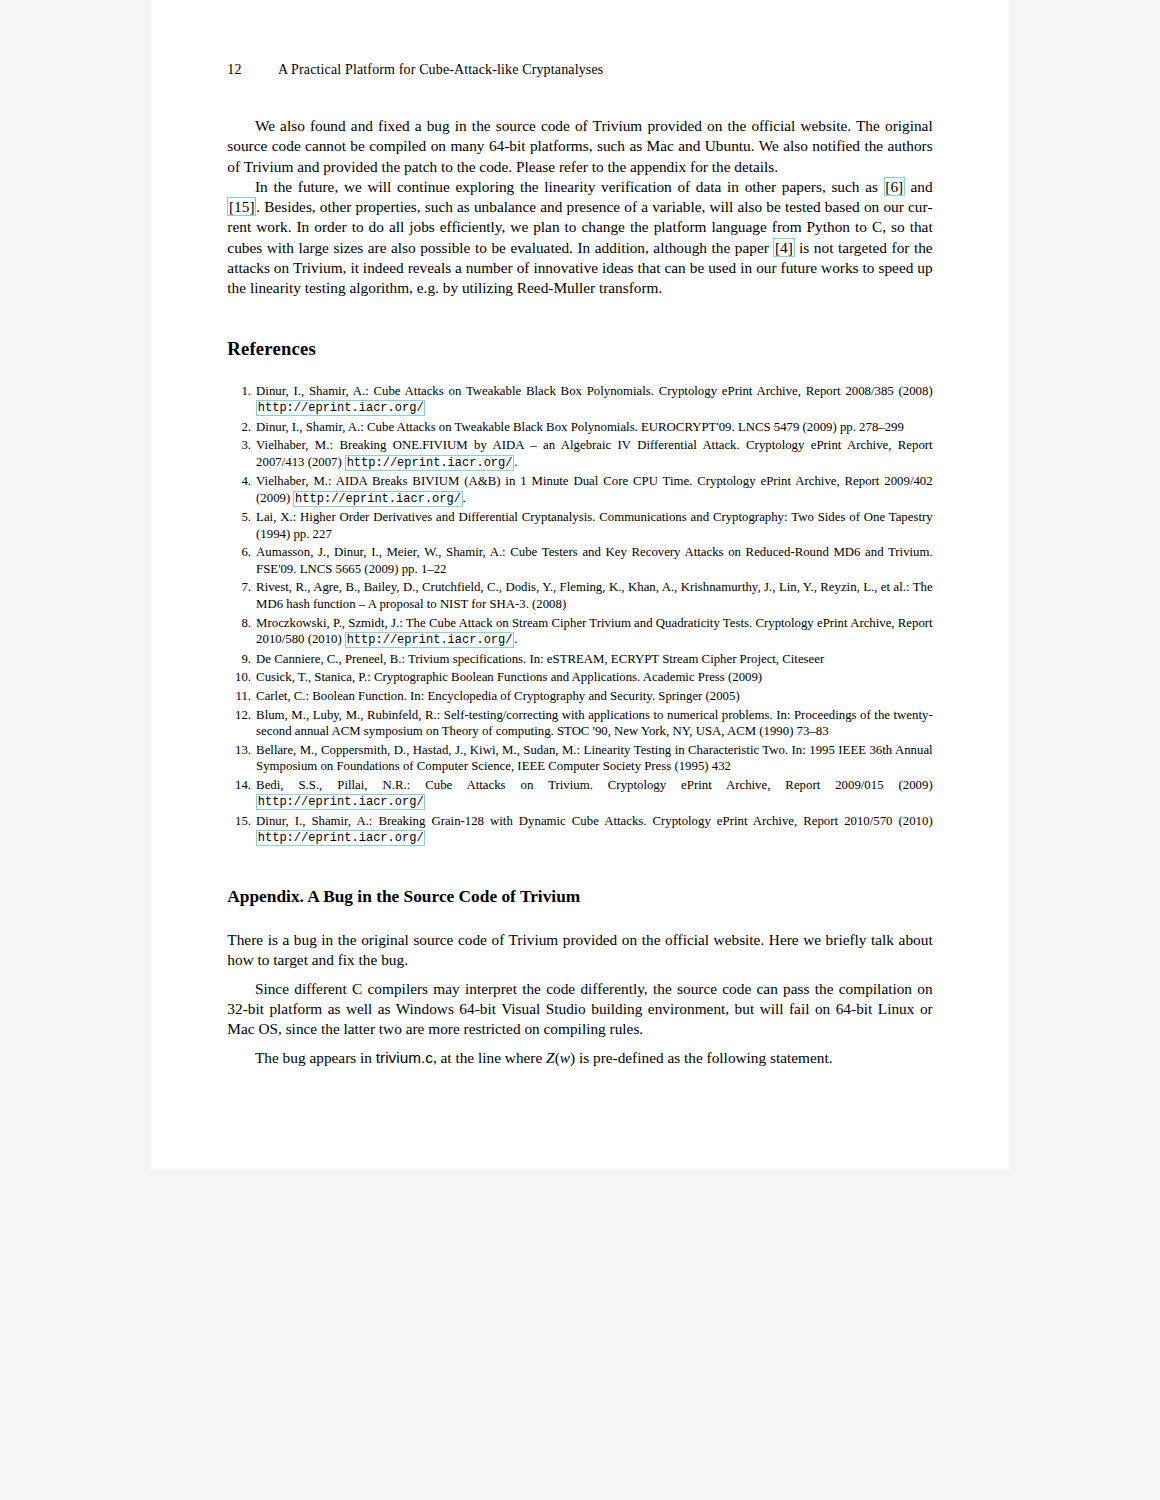12 A Practical Platform for Cube-Attack-like Cryptanalyses
We also found and fixed a bug in the source code of Trivium provided on the official website. The original source code cannot be compiled on many 64-bit platforms, such as Mac and Ubuntu. We also notified the authors of Trivium and provided the patch to the code. Please refer to the appendix for the details.
In the future, we will continue exploring the linearity verification of data in other papers, such as [6] and [15]. Besides, other properties, such as unbalance and presence of a variable, will also be tested based on our current work. In order to do all jobs efficiently, we plan to change the platform language from Python to C, so that cubes with large sizes are also possible to be evaluated. In addition, although the paper [4] is not targeted for the attacks on Trivium, it indeed reveals a number of innovative ideas that can be used in our future works to speed up the linearity testing algorithm, e.g. by utilizing Reed-Muller transform.
References
Dinur, I., Shamir, A.: Cube Attacks on Tweakable Black Box Polynomials. Cryptology ePrint Archive, Report 2008/385 (2008) http://eprint.iacr.org/
Dinur, I., Shamir, A.: Cube Attacks on Tweakable Black Box Polynomials. EUROCRYPT'09. LNCS 5479 (2009) pp. 278–299
Vielhaber, M.: Breaking ONE.FIVIUM by AIDA – an Algebraic IV Differential Attack. Cryptology ePrint Archive, Report 2007/413 (2007) http://eprint.iacr.org/.
Vielhaber, M.: AIDA Breaks BIVIUM (A&B) in 1 Minute Dual Core CPU Time. Cryptology ePrint Archive, Report 2009/402 (2009) http://eprint.iacr.org/.
Lai, X.: Higher Order Derivatives and Differential Cryptanalysis. Communications and Cryptography: Two Sides of One Tapestry (1994) pp. 227
Aumasson, J., Dinur, I., Meier, W., Shamir, A.: Cube Testers and Key Recovery Attacks on Reduced-Round MD6 and Trivium. FSE'09. LNCS 5665 (2009) pp. 1–22
Rivest, R., Agre, B., Bailey, D., Crutchfield, C., Dodis, Y., Fleming, K., Khan, A., Krishnamurthy, J., Lin, Y., Reyzin, L., et al.: The MD6 hash function – A proposal to NIST for SHA-3. (2008)
Mroczkowski, P., Szmidt, J.: The Cube Attack on Stream Cipher Trivium and Quadraticity Tests. Cryptology ePrint Archive, Report 2010/580 (2010) http://eprint.iacr.org/.
De Canniere, C., Preneel, B.: Trivium specifications. In: eSTREAM, ECRYPT Stream Cipher Project, Citeseer
Cusick, T., Stanica, P.: Cryptographic Boolean Functions and Applications. Academic Press (2009)
Carlet, C.: Boolean Function. In: Encyclopedia of Cryptography and Security. Springer (2005)
Blum, M., Luby, M., Rubinfeld, R.: Self-testing/correcting with applications to numerical problems. In: Proceedings of the twenty-second annual ACM symposium on Theory of computing. STOC '90, New York, NY, USA, ACM (1990) 73–83
Bellare, M., Coppersmith, D., Hastad, J., Kiwi, M., Sudan, M.: Linearity Testing in Characteristic Two. In: 1995 IEEE 36th Annual Symposium on Foundations of Computer Science, IEEE Computer Society Press (1995) 432
Bedi, S.S., Pillai, N.R.: Cube Attacks on Trivium. Cryptology ePrint Archive, Report 2009/015 (2009) http://eprint.iacr.org/
Dinur, I., Shamir, A.: Breaking Grain-128 with Dynamic Cube Attacks. Cryptology ePrint Archive, Report 2010/570 (2010) http://eprint.iacr.org/
Appendix. A Bug in the Source Code of Trivium
There is a bug in the original source code of Trivium provided on the official website. Here we briefly talk about how to target and fix the bug.
Since different C compilers may interpret the code differently, the source code can pass the compilation on 32-bit platform as well as Windows 64-bit Visual Studio building environment, but will fail on 64-bit Linux or Mac OS, since the latter two are more restricted on compiling rules.
The bug appears in trivium.c, at the line where Z(w) is pre-defined as the following statement.